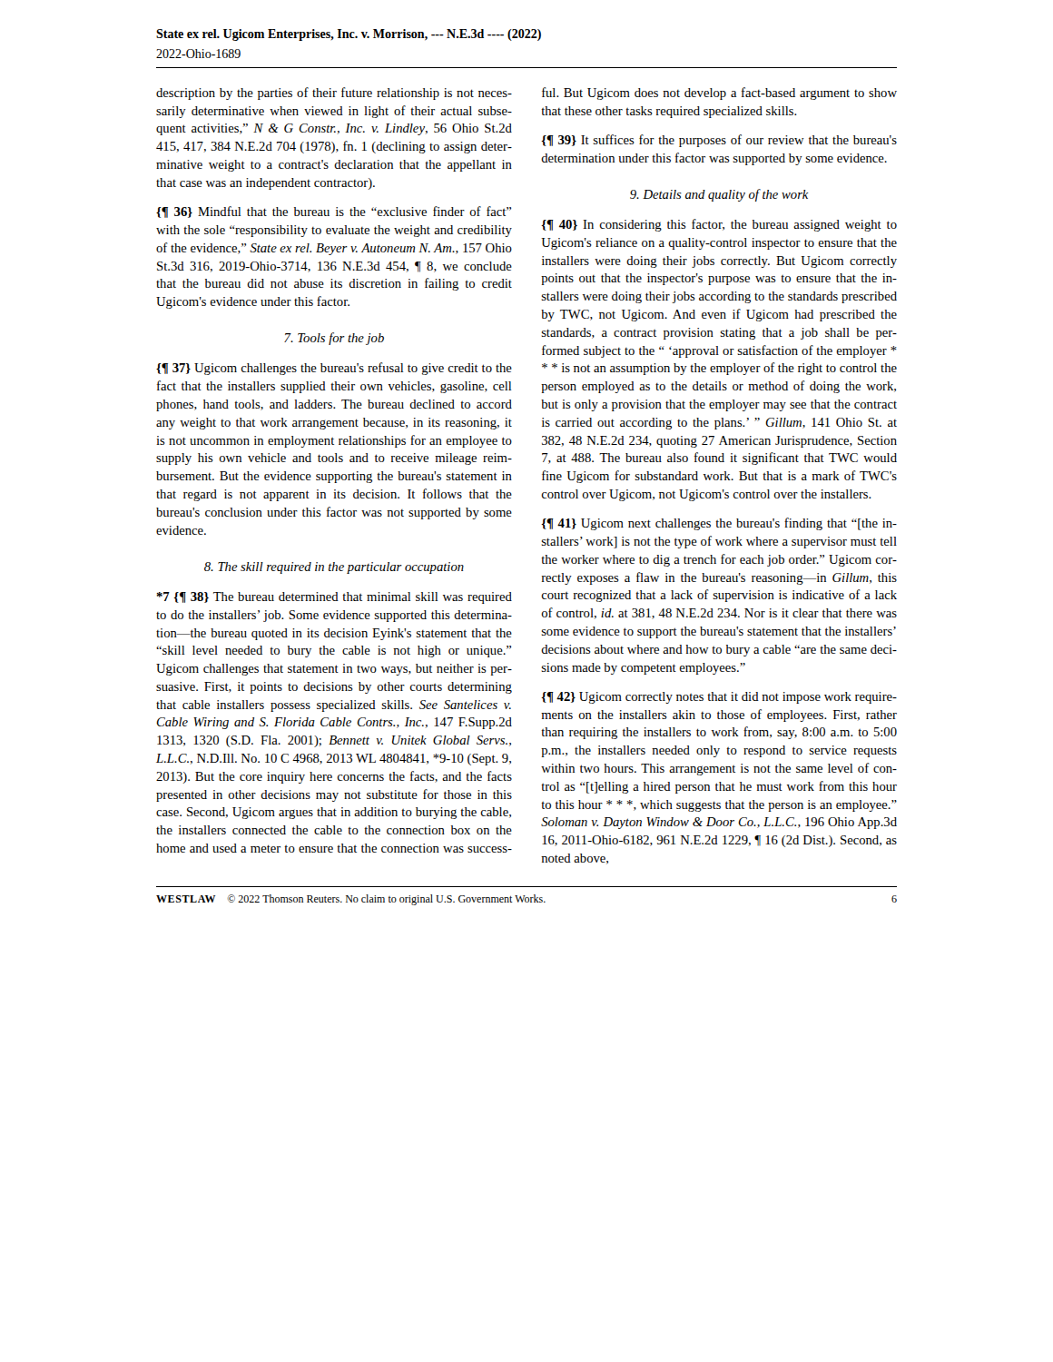State ex rel. Ugicom Enterprises, Inc. v. Morrison, --- N.E.3d ---- (2022)
2022-Ohio-1689
description by the parties of their future relationship is not necessarily determinative when viewed in light of their actual subsequent activities,” N & G Constr., Inc. v. Lindley, 56 Ohio St.2d 415, 417, 384 N.E.2d 704 (1978), fn. 1 (declining to assign determinative weight to a contract's declaration that the appellant in that case was an independent contractor).
{¶ 36} Mindful that the bureau is the “exclusive finder of fact” with the sole “responsibility to evaluate the weight and credibility of the evidence,” State ex rel. Beyer v. Autoneum N. Am., 157 Ohio St.3d 316, 2019-Ohio-3714, 136 N.E.3d 454, ¶ 8, we conclude that the bureau did not abuse its discretion in failing to credit Ugicom's evidence under this factor.
7. Tools for the job
{¶ 37} Ugicom challenges the bureau's refusal to give credit to the fact that the installers supplied their own vehicles, gasoline, cell phones, hand tools, and ladders. The bureau declined to accord any weight to that work arrangement because, in its reasoning, it is not uncommon in employment relationships for an employee to supply his own vehicle and tools and to receive mileage reimbursement. But the evidence supporting the bureau's statement in that regard is not apparent in its decision. It follows that the bureau's conclusion under this factor was not supported by some evidence.
8. The skill required in the particular occupation
*7 {¶ 38} The bureau determined that minimal skill was required to do the installers’ job. Some evidence supported this determination—the bureau quoted in its decision Eyink's statement that the “skill level needed to bury the cable is not high or unique.” Ugicom challenges that statement in two ways, but neither is persuasive. First, it points to decisions by other courts determining that cable installers possess specialized skills. See Santelices v. Cable Wiring and S. Florida Cable Contrs., Inc., 147 F.Supp.2d 1313, 1320 (S.D. Fla. 2001); Bennett v. Unitek Global Servs., L.L.C., N.D.Ill. No. 10 C 4968, 2013 WL 4804841, *9-10 (Sept. 9, 2013). But the core inquiry here concerns the facts, and the facts presented in other decisions may not substitute for those in this case. Second, Ugicom argues that in addition to burying the cable, the installers connected the cable to the connection box on the home and used a meter to ensure that the connection was successful. But Ugicom does not develop a fact-based argument to show that these other tasks required specialized skills.
{¶ 39} It suffices for the purposes of our review that the bureau's determination under this factor was supported by some evidence.
9. Details and quality of the work
{¶ 40} In considering this factor, the bureau assigned weight to Ugicom's reliance on a quality-control inspector to ensure that the installers were doing their jobs correctly. But Ugicom correctly points out that the inspector's purpose was to ensure that the installers were doing their jobs according to the standards prescribed by TWC, not Ugicom. And even if Ugicom had prescribed the standards, a contract provision stating that a job shall be performed subject to the “ ‘approval or satisfaction of the employer * * * is not an assumption by the employer of the right to control the person employed as to the details or method of doing the work, but is only a provision that the employer may see that the contract is carried out according to the plans.’ ” Gillum, 141 Ohio St. at 382, 48 N.E.2d 234, quoting 27 American Jurisprudence, Section 7, at 488. The bureau also found it significant that TWC would fine Ugicom for substandard work. But that is a mark of TWC's control over Ugicom, not Ugicom's control over the installers.
{¶ 41} Ugicom next challenges the bureau's finding that “[the installers’ work] is not the type of work where a supervisor must tell the worker where to dig a trench for each job order.” Ugicom correctly exposes a flaw in the bureau's reasoning—in Gillum, this court recognized that a lack of supervision is indicative of a lack of control, id. at 381, 48 N.E.2d 234. Nor is it clear that there was some evidence to support the bureau's statement that the installers’ decisions about where and how to bury a cable “are the same decisions made by competent employees.”
{¶ 42} Ugicom correctly notes that it did not impose work requirements on the installers akin to those of employees. First, rather than requiring the installers to work from, say, 8:00 a.m. to 5:00 p.m., the installers needed only to respond to service requests within two hours. This arrangement is not the same level of control as “[t]elling a hired person that he must work from this hour to this hour * * *, which suggests that the person is an employee.” Soloman v. Dayton Window & Door Co., L.L.C., 196 Ohio App.3d 16, 2011-Ohio-6182, 961 N.E.2d 1229, ¶ 16 (2d Dist.). Second, as noted above,
WESTLAW
© 2022 Thomson Reuters. No claim to original U.S. Government Works.
6